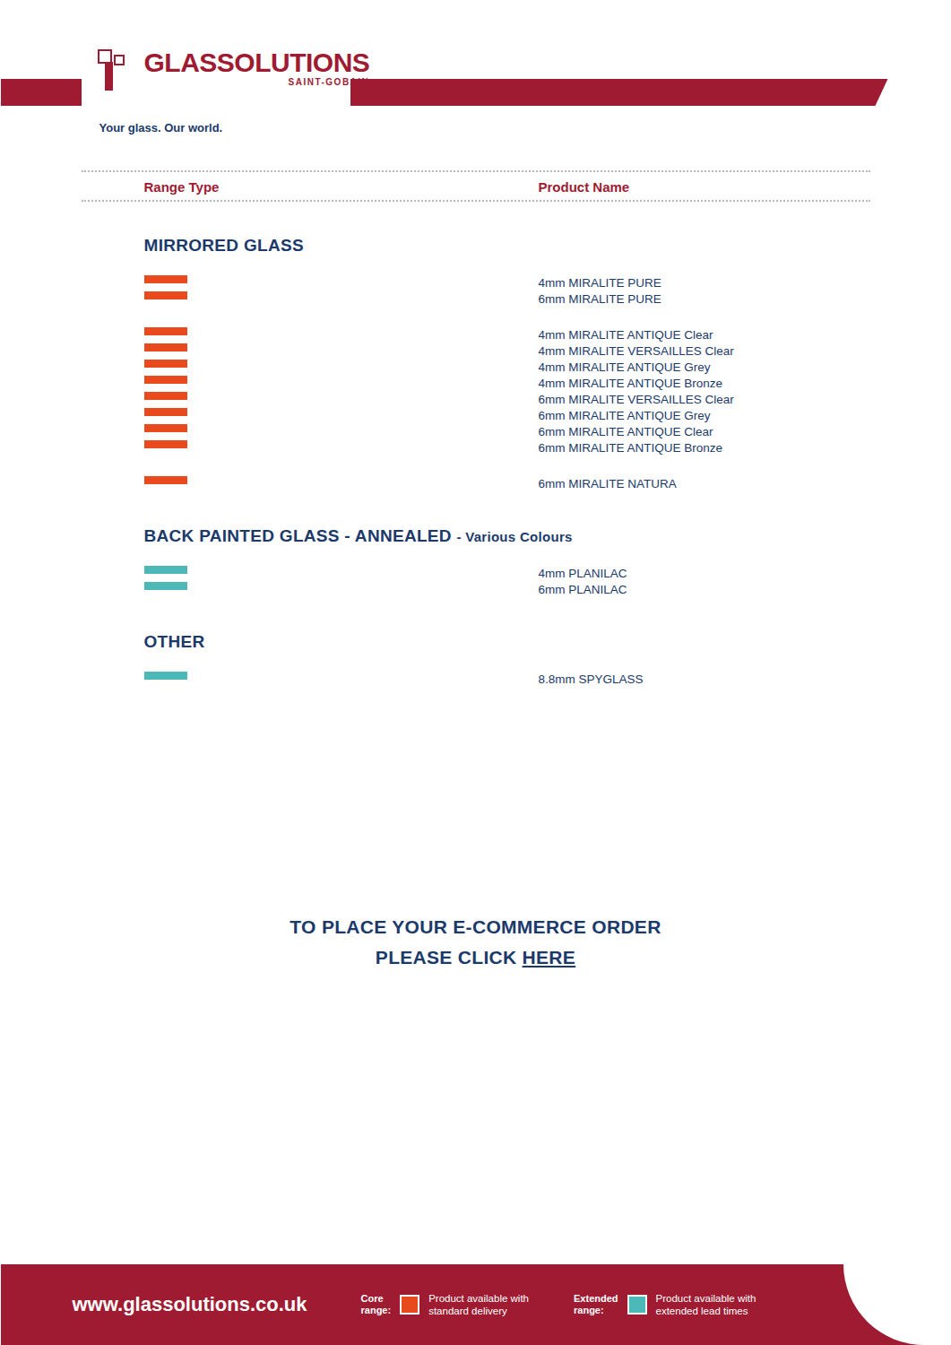GLASSOLUTIONS
SAINT-GOBAIN
Your glass. Our world.
Range Type
Product Name
MIRRORED GLASS
4mm MIRALITE PURE
6mm MIRALITE PURE
4mm MIRALITE ANTIQUE Clear
4mm MIRALITE VERSAILLES Clear
4mm MIRALITE ANTIQUE Grey
4mm MIRALITE ANTIQUE Bronze
6mm MIRALITE VERSAILLES Clear
6mm MIRALITE ANTIQUE Grey
6mm MIRALITE ANTIQUE Clear
6mm MIRALITE ANTIQUE Bronze
6mm MIRALITE NATURA
BACK PAINTED GLASS - ANNEALED - Various Colours
4mm PLANILAC
6mm PLANILAC
OTHER
8.8mm SPYGLASS
TO PLACE YOUR E-COMMERCE ORDER
PLEASE CLICK HERE
www.glassolutions.co.uk
Core
range:
Product available with
standard delivery
Extended
range:
Product available with
extended lead times